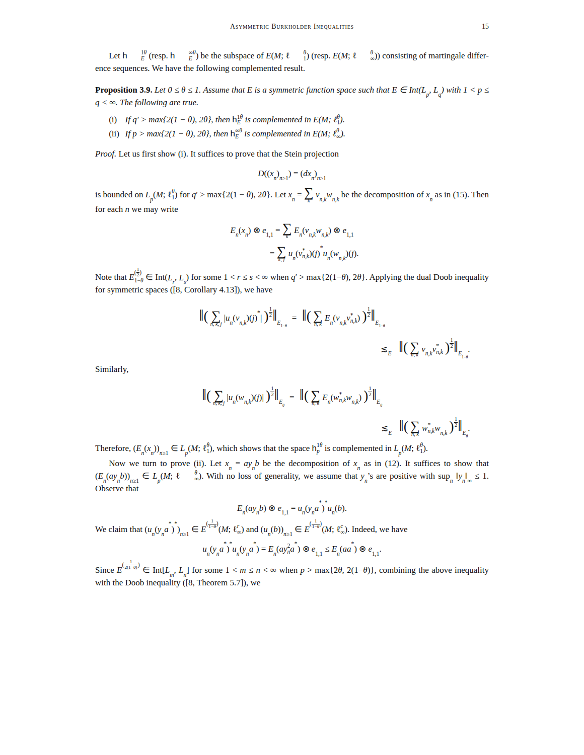Asymmetric Burkholder Inequalities 15
Let h 1θ E (resp. h∞θ E) be the subspace of E(M; ℓθ 1) (resp. E(M; ℓθ∞)) consisting of martingale difference sequences. We have the following complemented result.
Proposition 3.9. Let 0 ≤ θ ≤ 1. Assume that E is a symmetric function space such that E ∈ Int(Lp, Lq) with 1 < p ≤ q < ∞. The following are true.
(i) If q′ > max{2(1 − θ), 2θ}, then h 1θ E is complemented in E(M; ℓθ 1).
(ii) If p > max{2(1 − θ), 2θ}, then h∞θ E is complemented in E(M; ℓθ∞).
Proof. Let us first show (i). It suffices to prove that the Stein projection
D((xn)n≥1) = (dxn)n≥1
is bounded on Lp(M; ℓθ 1) for q′ > max{2(1 − θ), 2θ}. Let xn = ∑k vn,kwn,k be the decomposition of xn as in (15). Then for each n we may write
En(xn) ⊗ e1,1 = ∑k En(vn,kwn,k) ⊗ e1,1
= ∑k, j un(v*n,k)(j)*un(wn,k)(j).
Note that E(12) 1−θ ∈ Int(Lr, Ls) for some 1 < r ≤ s < ∞ when q′ > max{2(1−θ), 2θ}. Applying the dual Doob inequality for symmetric spaces ([8, Corollary 4.13]), we have
‖( ∑n, k, j |un(vn,k)(j)*| )12‖E1−θ = ‖( ∑n, k En(vn,kv*n,k) )12‖E1−θ
≲E ‖( ∑n, k vn,kv*n,k )12‖E1−θ.
Similarly,
‖( ∑n, k, j |un(wn,k)(j)| )12‖Eθ = ‖( ∑n, k En(w*n,k wn,k) )12‖Eθ
≲E ‖( ∑n, k w*n,k wn,k )12‖Eθ.
Therefore, (En(xn))n≥1 ∈ Lp(M; ℓθ 1), which shows that the space h 1θ p is complemented in Lp(M; ℓθ 1).
Now we turn to prove (ii). Let xn = aynb be the decomposition of xn as in (12). It suffices to show that (En(aynb))n≥1 ∈ Lp(M; ℓθ∞). With no loss of generality, we assume that yn’s are positive with supn ‖yn‖∞ ≤ 1. Observe that
En(aynb) ⊗ e1,1 = un(yna*)*un(b).
We claim that (un(yna*)*)n≥1 ∈ E(11−θ)(M; ℓr∞) and (un(b))n≥1 ∈ E(11−θ)(M; ℓc∞). Indeed, we have
un(yna*)*un(yna*) = En(ay 2 n a*) ⊗ e1,1 ≤ En(aa*) ⊗ e1,1.
Since E(12(1−θ)) ∈ Int[Lm, Ln] for some 1 < m ≤ n < ∞ when p > max{2θ, 2(1−θ)}, combining the above inequality with the Doob inequality ([8, Theorem 5.7]), we